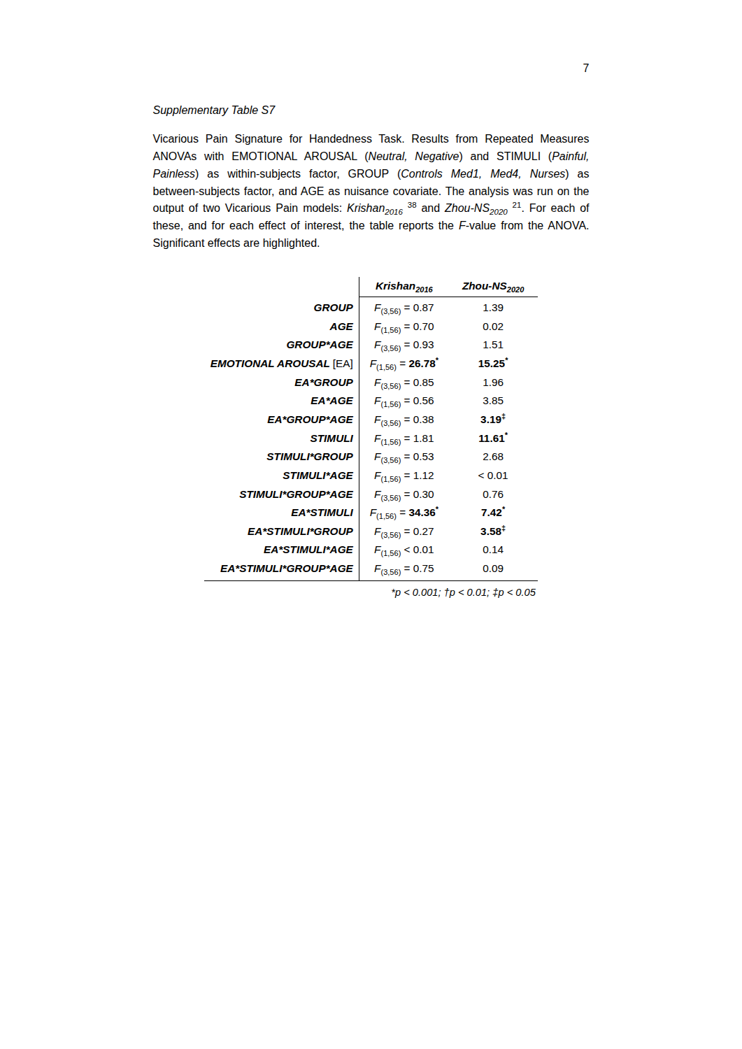7
Supplementary Table S7
Vicarious Pain Signature for Handedness Task. Results from Repeated Measures ANOVAs with EMOTIONAL AROUSAL (Neutral, Negative) and STIMULI (Painful, Painless) as within-subjects factor, GROUP (Controls Med1, Med4, Nurses) as between-subjects factor, and AGE as nuisance covariate. The analysis was run on the output of two Vicarious Pain models: Krishan2016 38 and Zhou-NS2020 21. For each of these, and for each effect of interest, the table reports the F-value from the ANOVA. Significant effects are highlighted.
| | Krishan 2016 | Zhou-NS 2020 |
| --- | --- | --- |
| GROUP | F (3,56) = 0.87 | 1.39 |
| AGE | F (1,56) = 0.70 | 0.02 |
| GROUP*AGE | F (3,56) = 0.93 | 1.51 |
| EMOTIONAL AROUSAL [EA] | F (1,56) = 26.78 * | 15.25 * |
| EA*GROUP | F (3,56) = 0.85 | 1.96 |
| EA*AGE | F (1,56) = 0.56 | 3.85 |
| EA*GROUP*AGE | F (3,56) = 0.38 | 3.19 ‡ |
| STIMULI | F (1,56) = 1.81 | 11.61 * |
| STIMULI*GROUP | F (3,56) = 0.53 | 2.68 |
| STIMULI*AGE | F (1,56) = 1.12 | < 0.01 |
| STIMULI*GROUP*AGE | F (3,56) = 0.30 | 0.76 |
| EA*STIMULI | F (1,56) = 34.36 * | 7.42 * |
| EA*STIMULI*GROUP | F (3,56) = 0.27 | 3.58 ‡ |
| EA*STIMULI*AGE | F (1,56) < 0.01 | 0.14 |
| EA*STIMULI*GROUP*AGE | F (3,56) = 0.75 | 0.09 |
*p < 0.001; †p < 0.01; ‡p < 0.05